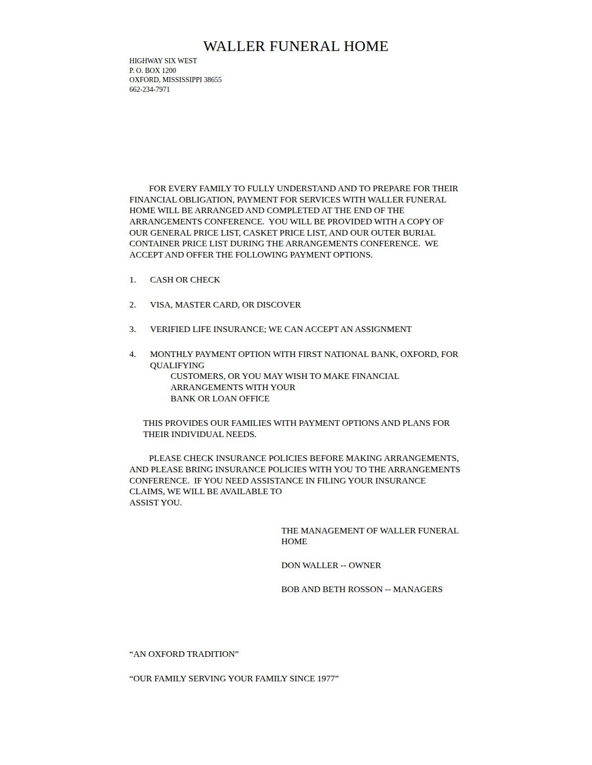WALLER FUNERAL HOME
HIGHWAY SIX WEST
P. O. BOX 1200
OXFORD, MISSISSIPPI 38655
662-234-7971
FOR EVERY FAMILY TO FULLY UNDERSTAND AND TO PREPARE FOR THEIR FINANCIAL OBLIGATION, PAYMENT FOR SERVICES WITH WALLER FUNERAL HOME WILL BE ARRANGED AND COMPLETED AT THE END OF THE ARRANGEMENTS CONFERENCE. YOU WILL BE PROVIDED WITH A COPY OF OUR GENERAL PRICE LIST, CASKET PRICE LIST, AND OUR OUTER BURIAL CONTAINER PRICE LIST DURING THE ARRANGEMENTS CONFERENCE. WE ACCEPT AND OFFER THE FOLLOWING PAYMENT OPTIONS.
1. CASH OR CHECK
2. VISA, MASTER CARD, OR DISCOVER
3. VERIFIED LIFE INSURANCE; WE CAN ACCEPT AN ASSIGNMENT
4. MONTHLY PAYMENT OPTION WITH FIRST NATIONAL BANK, OXFORD, FOR QUALIFYINGCUSTOMERS, OR YOU MAY WISH TO MAKE FINANCIAL ARRANGEMENTS WITH YOUR BANK OR LOAN OFFICE
THIS PROVIDES OUR FAMILIES WITH PAYMENT OPTIONS AND PLANS FOR THEIR INDIVIDUAL NEEDS.
PLEASE CHECK INSURANCE POLICIES BEFORE MAKING ARRANGEMENTS, AND PLEASE BRING INSURANCE POLICIES WITH YOU TO THE ARRANGEMENTS CONFERENCE. IF YOU NEED ASSISTANCE IN FILING YOUR INSURANCE CLAIMS, WE WILL BE AVAILABLE TO
ASSIST YOU.
THE MANAGEMENT OF WALLER FUNERAL HOME
DON WALLER -- OWNER
BOB AND BETH ROSSON -- MANAGERS
“AN OXFORD TRADITION”
“OUR FAMILY SERVING YOUR FAMILY SINCE 1977”